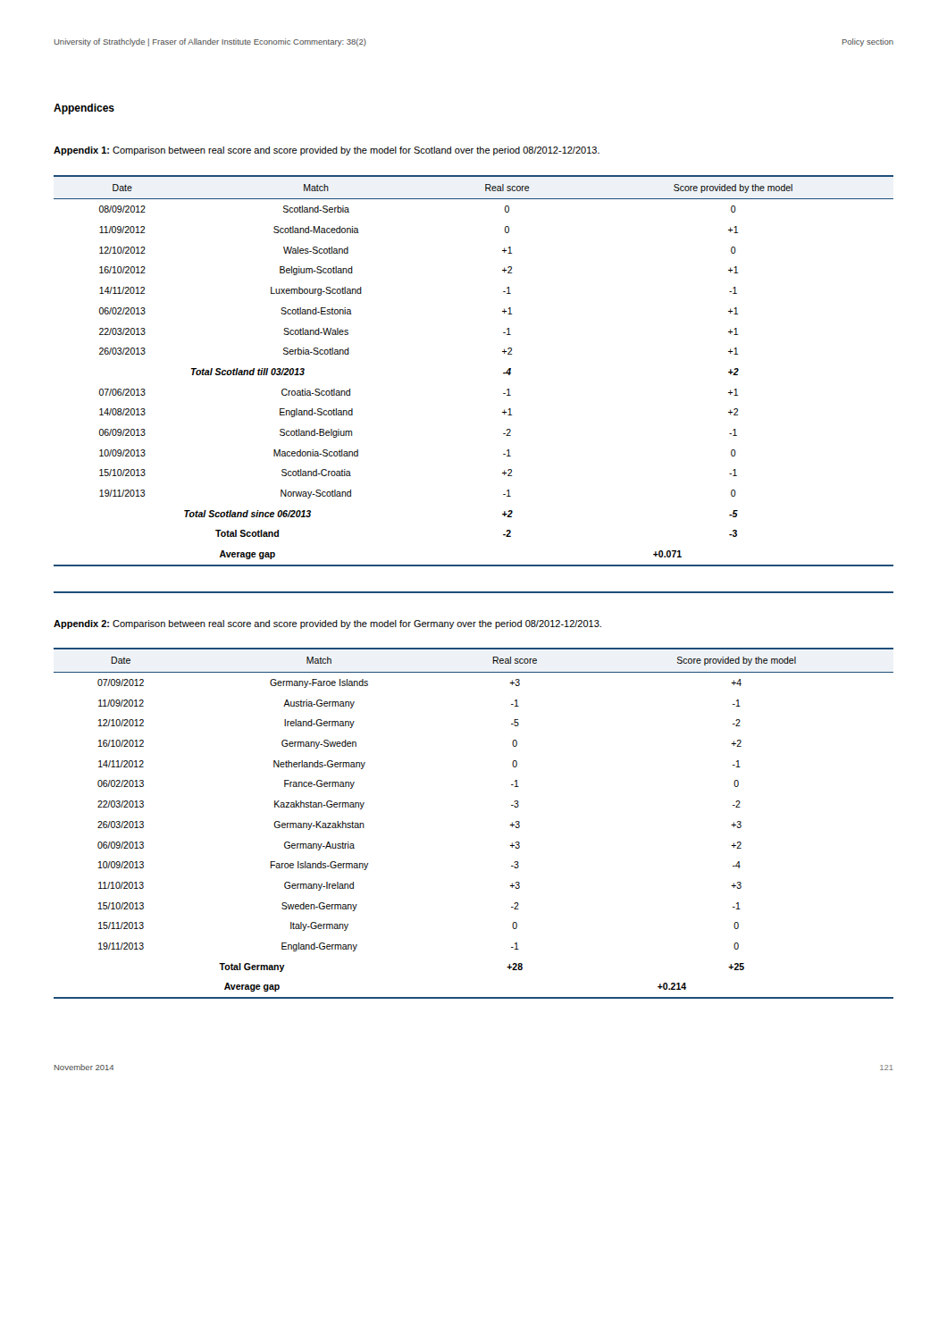University of Strathclyde | Fraser of Allander Institute Economic Commentary: 38(2)
Policy section
Appendices
Appendix 1: Comparison between real score and score provided by the model for Scotland over the period 08/2012-12/2013.
| Date | Match | Real score | Score provided by the model |
| --- | --- | --- | --- |
| 08/09/2012 | Scotland-Serbia | 0 | 0 |
| 11/09/2012 | Scotland-Macedonia | 0 | +1 |
| 12/10/2012 | Wales-Scotland | +1 | 0 |
| 16/10/2012 | Belgium-Scotland | +2 | +1 |
| 14/11/2012 | Luxembourg-Scotland | -1 | -1 |
| 06/02/2013 | Scotland-Estonia | +1 | +1 |
| 22/03/2013 | Scotland-Wales | -1 | +1 |
| 26/03/2013 | Serbia-Scotland | +2 | +1 |
| Total Scotland till 03/2013 | -4 | +2 |
| 07/06/2013 | Croatia-Scotland | -1 | +1 |
| 14/08/2013 | England-Scotland | +1 | +2 |
| 06/09/2013 | Scotland-Belgium | -2 | -1 |
| 10/09/2013 | Macedonia-Scotland | -1 | 0 |
| 15/10/2013 | Scotland-Croatia | +2 | -1 |
| 19/11/2013 | Norway-Scotland | -1 | 0 |
| Total Scotland since 06/2013 | +2 | -5 |
| Total Scotland | -2 | -3 |
| Average gap | +0.071 |
Appendix 2: Comparison between real score and score provided by the model for Germany over the period 08/2012-12/2013.
| Date | Match | Real score | Score provided by the model |
| --- | --- | --- | --- |
| 07/09/2012 | Germany-Faroe Islands | +3 | +4 |
| 11/09/2012 | Austria-Germany | -1 | -1 |
| 12/10/2012 | Ireland-Germany | -5 | -2 |
| 16/10/2012 | Germany-Sweden | 0 | +2 |
| 14/11/2012 | Netherlands-Germany | 0 | -1 |
| 06/02/2013 | France-Germany | -1 | 0 |
| 22/03/2013 | Kazakhstan-Germany | -3 | -2 |
| 26/03/2013 | Germany-Kazakhstan | +3 | +3 |
| 06/09/2013 | Germany-Austria | +3 | +2 |
| 10/09/2013 | Faroe Islands-Germany | -3 | -4 |
| 11/10/2013 | Germany-Ireland | +3 | +3 |
| 15/10/2013 | Sweden-Germany | -2 | -1 |
| 15/11/2013 | Italy-Germany | 0 | 0 |
| 19/11/2013 | England-Germany | -1 | 0 |
| Total Germany | +28 | +25 |
| Average gap | +0.214 |
November 2014
121